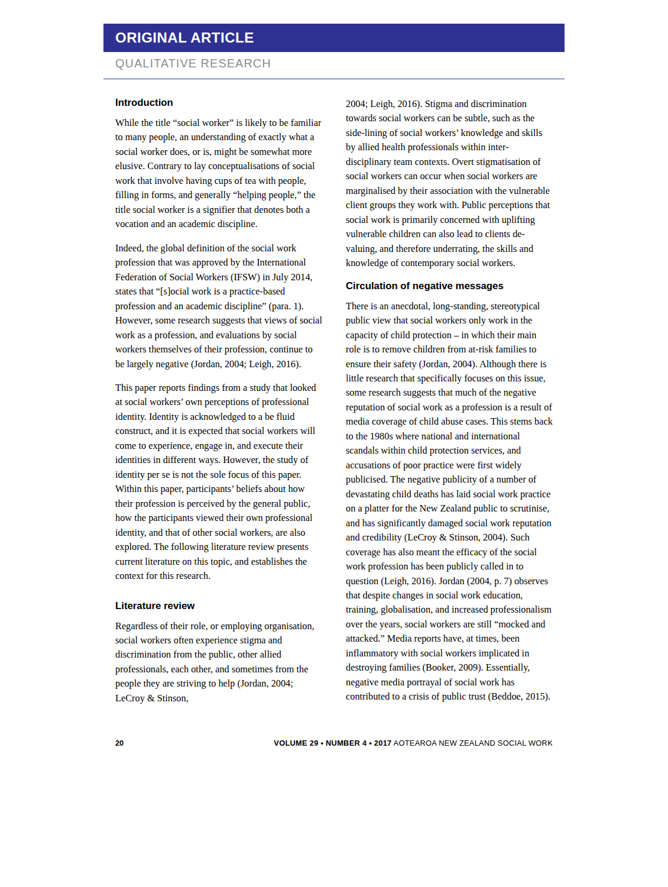ORIGINAL ARTICLE
QUALITATIVE RESEARCH
Introduction
While the title “social worker” is likely to be familiar to many people, an understanding of exactly what a social worker does, or is, might be somewhat more elusive. Contrary to lay conceptualisations of social work that involve having cups of tea with people, filling in forms, and generally “helping people,” the title social worker is a signifier that denotes both a vocation and an academic discipline.
Indeed, the global definition of the social work profession that was approved by the International Federation of Social Workers (IFSW) in July 2014, states that “[s]ocial work is a practice-based profession and an academic discipline” (para. 1). However, some research suggests that views of social work as a profession, and evaluations by social workers themselves of their profession, continue to be largely negative (Jordan, 2004; Leigh, 2016).
This paper reports findings from a study that looked at social workers’ own perceptions of professional identity. Identity is acknowledged to a be fluid construct, and it is expected that social workers will come to experience, engage in, and execute their identities in different ways. However, the study of identity per se is not the sole focus of this paper. Within this paper, participants’ beliefs about how their profession is perceived by the general public, how the participants viewed their own professional identity, and that of other social workers, are also explored. The following literature review presents current literature on this topic, and establishes the context for this research.
Literature review
Regardless of their role, or employing organisation, social workers often experience stigma and discrimination from the public, other allied professionals, each other, and sometimes from the people they are striving to help (Jordan, 2004; LeCroy & Stinson,
2004; Leigh, 2016). Stigma and discrimination towards social workers can be subtle, such as the side-lining of social workers’ knowledge and skills by allied health professionals within inter-disciplinary team contexts. Overt stigmatisation of social workers can occur when social workers are marginalised by their association with the vulnerable client groups they work with. Public perceptions that social work is primarily concerned with uplifting vulnerable children can also lead to clients de-valuing, and therefore underrating, the skills and knowledge of contemporary social workers.
Circulation of negative messages
There is an anecdotal, long-standing, stereotypical public view that social workers only work in the capacity of child protection – in which their main role is to remove children from at-risk families to ensure their safety (Jordan, 2004). Although there is little research that specifically focuses on this issue, some research suggests that much of the negative reputation of social work as a profession is a result of media coverage of child abuse cases. This stems back to the 1980s where national and international scandals within child protection services, and accusations of poor practice were first widely publicised. The negative publicity of a number of devastating child deaths has laid social work practice on a platter for the New Zealand public to scrutinise, and has significantly damaged social work reputation and credibility (LeCroy & Stinson, 2004). Such coverage has also meant the efficacy of the social work profession has been publicly called in to question (Leigh, 2016). Jordan (2004, p. 7) observes that despite changes in social work education, training, globalisation, and increased professionalism over the years, social workers are still “mocked and attacked.” Media reports have, at times, been inflammatory with social workers implicated in destroying families (Booker, 2009). Essentially, negative media portrayal of social work has contributed to a crisis of public trust (Beddoe, 2015).
20 VOLUME 29 • NUMBER 4 • 2017 AOTEAROA NEW ZEALAND SOCIAL WORK